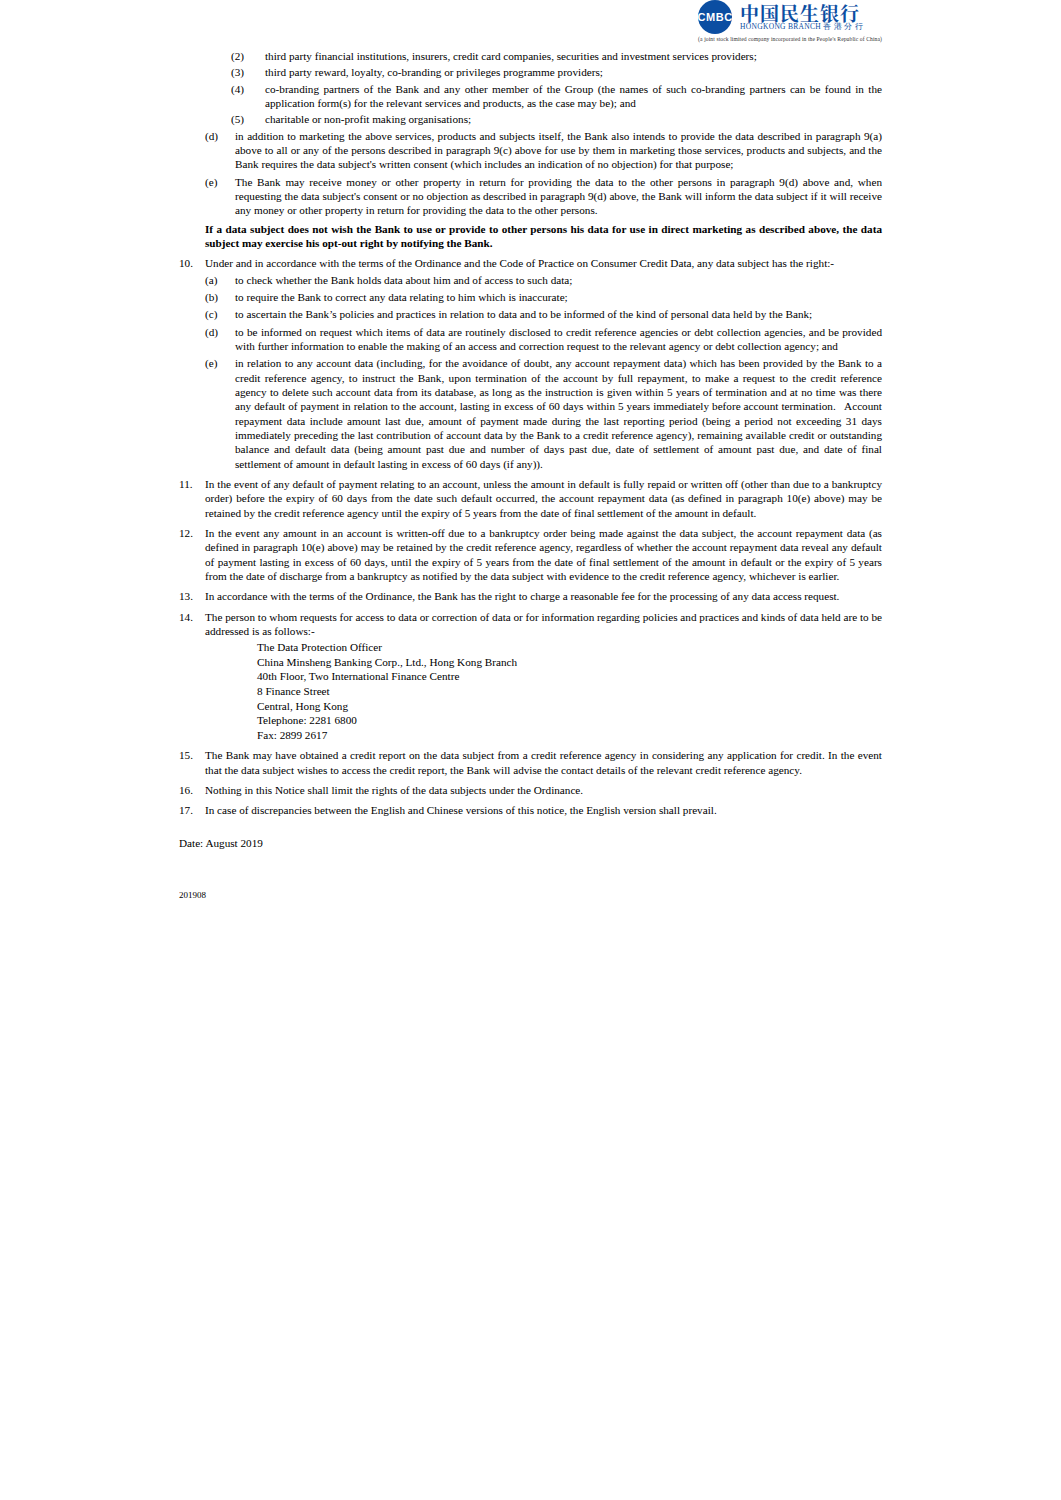CMBC
中国民生银行
HONGKONG BRANCH 香 港 分 行
(a joint stock limited company incorporated in the People's Republic of China)
third party financial institutions, insurers, credit card companies, securities and investment services providers;
third party reward, loyalty, co-branding or privileges programme providers;
co-branding partners of the Bank and any other member of the Group (the names of such co-branding partners can be found in the application form(s) for the relevant services and products, as the case may be); and
charitable or non-profit making organisations;
in addition to marketing the above services, products and subjects itself, the Bank also intends to provide the data described in paragraph 9(a) above to all or any of the persons described in paragraph 9(c) above for use by them in marketing those services, products and subjects, and the Bank requires the data subject's written consent (which includes an indication of no objection) for that purpose;
The Bank may receive money or other property in return for providing the data to the other persons in paragraph 9(d) above and, when requesting the data subject's consent or no objection as described in paragraph 9(d) above, the Bank will inform the data subject if it will receive any money or other property in return for providing the data to the other persons.
If a data subject does not wish the Bank to use or provide to other persons his data for use in direct marketing as described above, the data subject may exercise his opt-out right by notifying the Bank.
Under and in accordance with the terms of the Ordinance and the Code of Practice on Consumer Credit Data, any data subject has the right:-
to check whether the Bank holds data about him and of access to such data;
to require the Bank to correct any data relating to him which is inaccurate;
to ascertain the Bank’s policies and practices in relation to data and to be informed of the kind of personal data held by the Bank;
to be informed on request which items of data are routinely disclosed to credit reference agencies or debt collection agencies, and be provided with further information to enable the making of an access and correction request to the relevant agency or debt collection agency; and
in relation to any account data (including, for the avoidance of doubt, any account repayment data) which has been provided by the Bank to a credit reference agency, to instruct the Bank, upon termination of the account by full repayment, to make a request to the credit reference agency to delete such account data from its database, as long as the instruction is given within 5 years of termination and at no time was there any default of payment in relation to the account, lasting in excess of 60 days within 5 years immediately before account termination. Account repayment data include amount last due, amount of payment made during the last reporting period (being a period not exceeding 31 days immediately preceding the last contribution of account data by the Bank to a credit reference agency), remaining available credit or outstanding balance and default data (being amount past due and number of days past due, date of settlement of amount past due, and date of final settlement of amount in default lasting in excess of 60 days (if any)).
In the event of any default of payment relating to an account, unless the amount in default is fully repaid or written off (other than due to a bankruptcy order) before the expiry of 60 days from the date such default occurred, the account repayment data (as defined in paragraph 10(e) above) may be retained by the credit reference agency until the expiry of 5 years from the date of final settlement of the amount in default.
In the event any amount in an account is written-off due to a bankruptcy order being made against the data subject, the account repayment data (as defined in paragraph 10(e) above) may be retained by the credit reference agency, regardless of whether the account repayment data reveal any default of payment lasting in excess of 60 days, until the expiry of 5 years from the date of final settlement of the amount in default or the expiry of 5 years from the date of discharge from a bankruptcy as notified by the data subject with evidence to the credit reference agency, whichever is earlier.
In accordance with the terms of the Ordinance, the Bank has the right to charge a reasonable fee for the processing of any data access request.
The person to whom requests for access to data or correction of data or for information regarding policies and practices and kinds of data held are to be addressed is as follows:-
The Data Protection Officer
China Minsheng Banking Corp., Ltd., Hong Kong Branch
40th Floor, Two International Finance Centre
8 Finance Street
Central, Hong Kong
Telephone: 2281 6800
Fax: 2899 2617
The Bank may have obtained a credit report on the data subject from a credit reference agency in considering any application for credit. In the event that the data subject wishes to access the credit report, the Bank will advise the contact details of the relevant credit reference agency.
Nothing in this Notice shall limit the rights of the data subjects under the Ordinance.
In case of discrepancies between the English and Chinese versions of this notice, the English version shall prevail.
Date: August 2019
201908